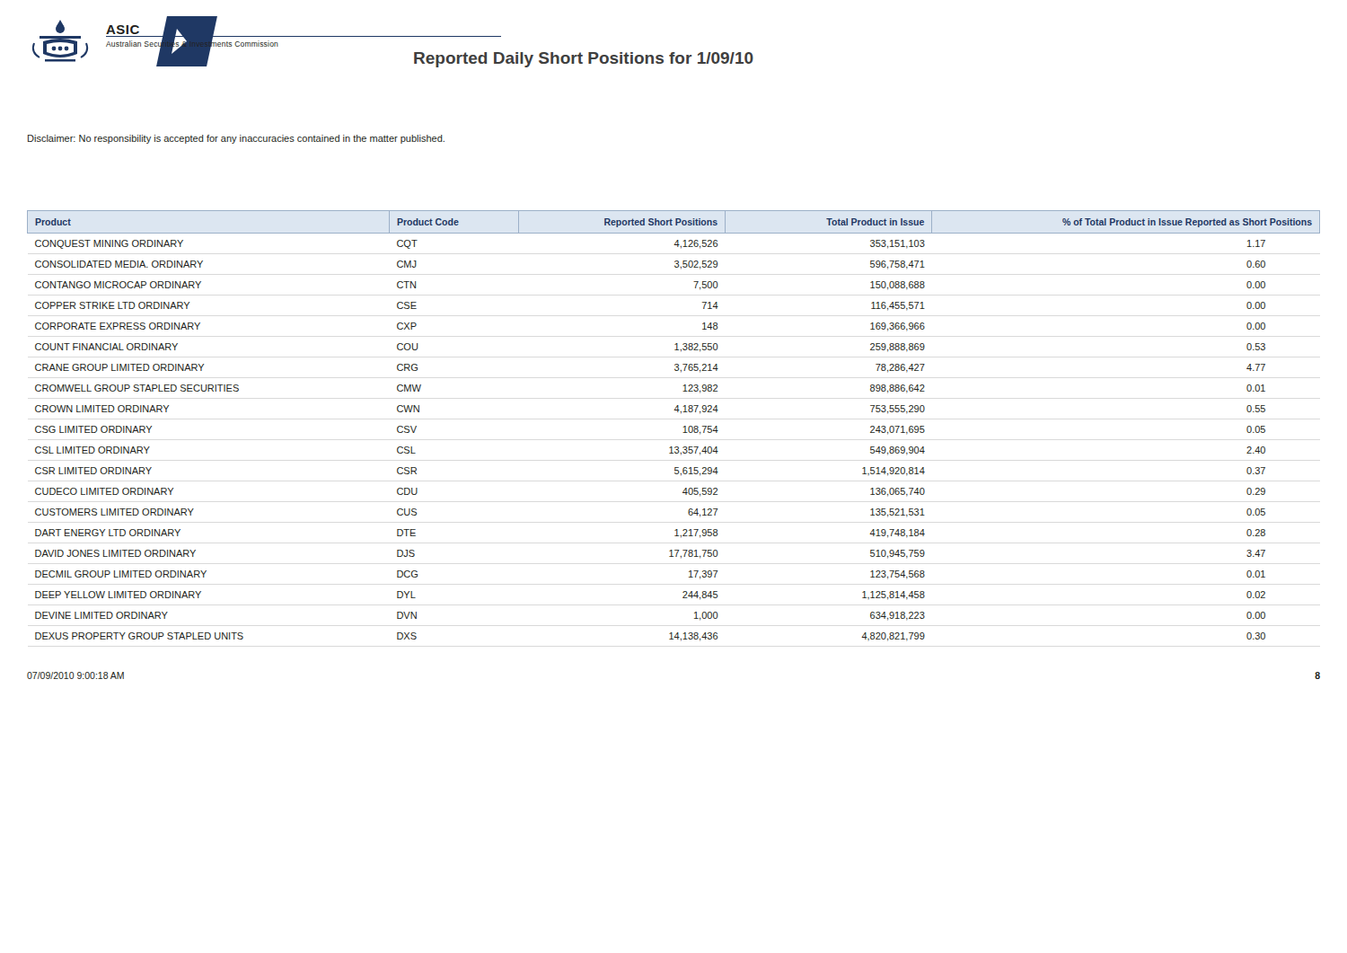ASIC
Australian Securities & Investments Commission
Reported Daily Short Positions for 1/09/10
Disclaimer: No responsibility is accepted for any inaccuracies contained in the matter published.
| Product | Product Code | Reported Short Positions | Total Product in Issue | % of Total Product in Issue Reported as Short Positions |
| --- | --- | --- | --- | --- |
| CONQUEST MINING ORDINARY | CQT | 4,126,526 | 353,151,103 | 1.17 |
| CONSOLIDATED MEDIA. ORDINARY | CMJ | 3,502,529 | 596,758,471 | 0.60 |
| CONTANGO MICROCAP ORDINARY | CTN | 7,500 | 150,088,688 | 0.00 |
| COPPER STRIKE LTD ORDINARY | CSE | 714 | 116,455,571 | 0.00 |
| CORPORATE EXPRESS ORDINARY | CXP | 148 | 169,366,966 | 0.00 |
| COUNT FINANCIAL ORDINARY | COU | 1,382,550 | 259,888,869 | 0.53 |
| CRANE GROUP LIMITED ORDINARY | CRG | 3,765,214 | 78,286,427 | 4.77 |
| CROMWELL GROUP STAPLED SECURITIES | CMW | 123,982 | 898,886,642 | 0.01 |
| CROWN LIMITED ORDINARY | CWN | 4,187,924 | 753,555,290 | 0.55 |
| CSG LIMITED ORDINARY | CSV | 108,754 | 243,071,695 | 0.05 |
| CSL LIMITED ORDINARY | CSL | 13,357,404 | 549,869,904 | 2.40 |
| CSR LIMITED ORDINARY | CSR | 5,615,294 | 1,514,920,814 | 0.37 |
| CUDECO LIMITED ORDINARY | CDU | 405,592 | 136,065,740 | 0.29 |
| CUSTOMERS LIMITED ORDINARY | CUS | 64,127 | 135,521,531 | 0.05 |
| DART ENERGY LTD ORDINARY | DTE | 1,217,958 | 419,748,184 | 0.28 |
| DAVID JONES LIMITED ORDINARY | DJS | 17,781,750 | 510,945,759 | 3.47 |
| DECMIL GROUP LIMITED ORDINARY | DCG | 17,397 | 123,754,568 | 0.01 |
| DEEP YELLOW LIMITED ORDINARY | DYL | 244,845 | 1,125,814,458 | 0.02 |
| DEVINE LIMITED ORDINARY | DVN | 1,000 | 634,918,223 | 0.00 |
| DEXUS PROPERTY GROUP STAPLED UNITS | DXS | 14,138,436 | 4,820,821,799 | 0.30 |
07/09/2010 9:00:18 AM 8